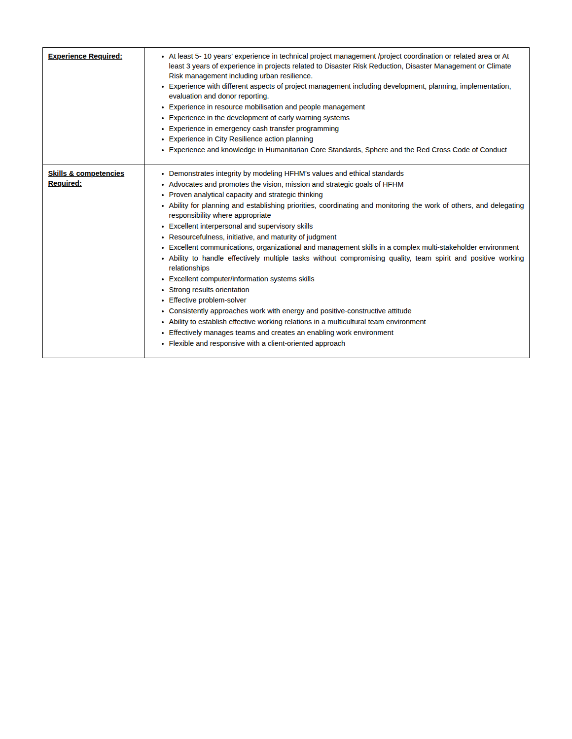| Experience Required: | At least 5- 10 years’ experience in technical project management /project coordination or related area or At least 3 years of experience in projects related to Disaster Risk Reduction, Disaster Management or Climate Risk management including urban resilience. Experience with different aspects of project management including development, planning, implementation, evaluation and donor reporting. Experience in resource mobilisation and people management Experience in the development of early warning systems Experience in emergency cash transfer programming Experience in City Resilience action planning Experience and knowledge in Humanitarian Core Standards, Sphere and the Red Cross Code of Conduct |
| Skills & competencies Required: | Demonstrates integrity by modeling HFHM’s values and ethical standards Advocates and promotes the vision, mission and strategic goals of HFHM Proven analytical capacity and strategic thinking Ability for planning and establishing priorities, coordinating and monitoring the work of others, and delegating responsibility where appropriate Excellent interpersonal and supervisory skills Resourcefulness, initiative, and maturity of judgment Excellent communications, organizational and management skills in a complex multi-stakeholder environment Ability to handle effectively multiple tasks without compromising quality, team spirit and positive working relationships Excellent computer/information systems skills Strong results orientation Effective problem-solver Consistently approaches work with energy and positive-constructive attitude Ability to establish effective working relations in a multicultural team environment Effectively manages teams and creates an enabling work environment Flexible and responsive with a client-oriented approach |